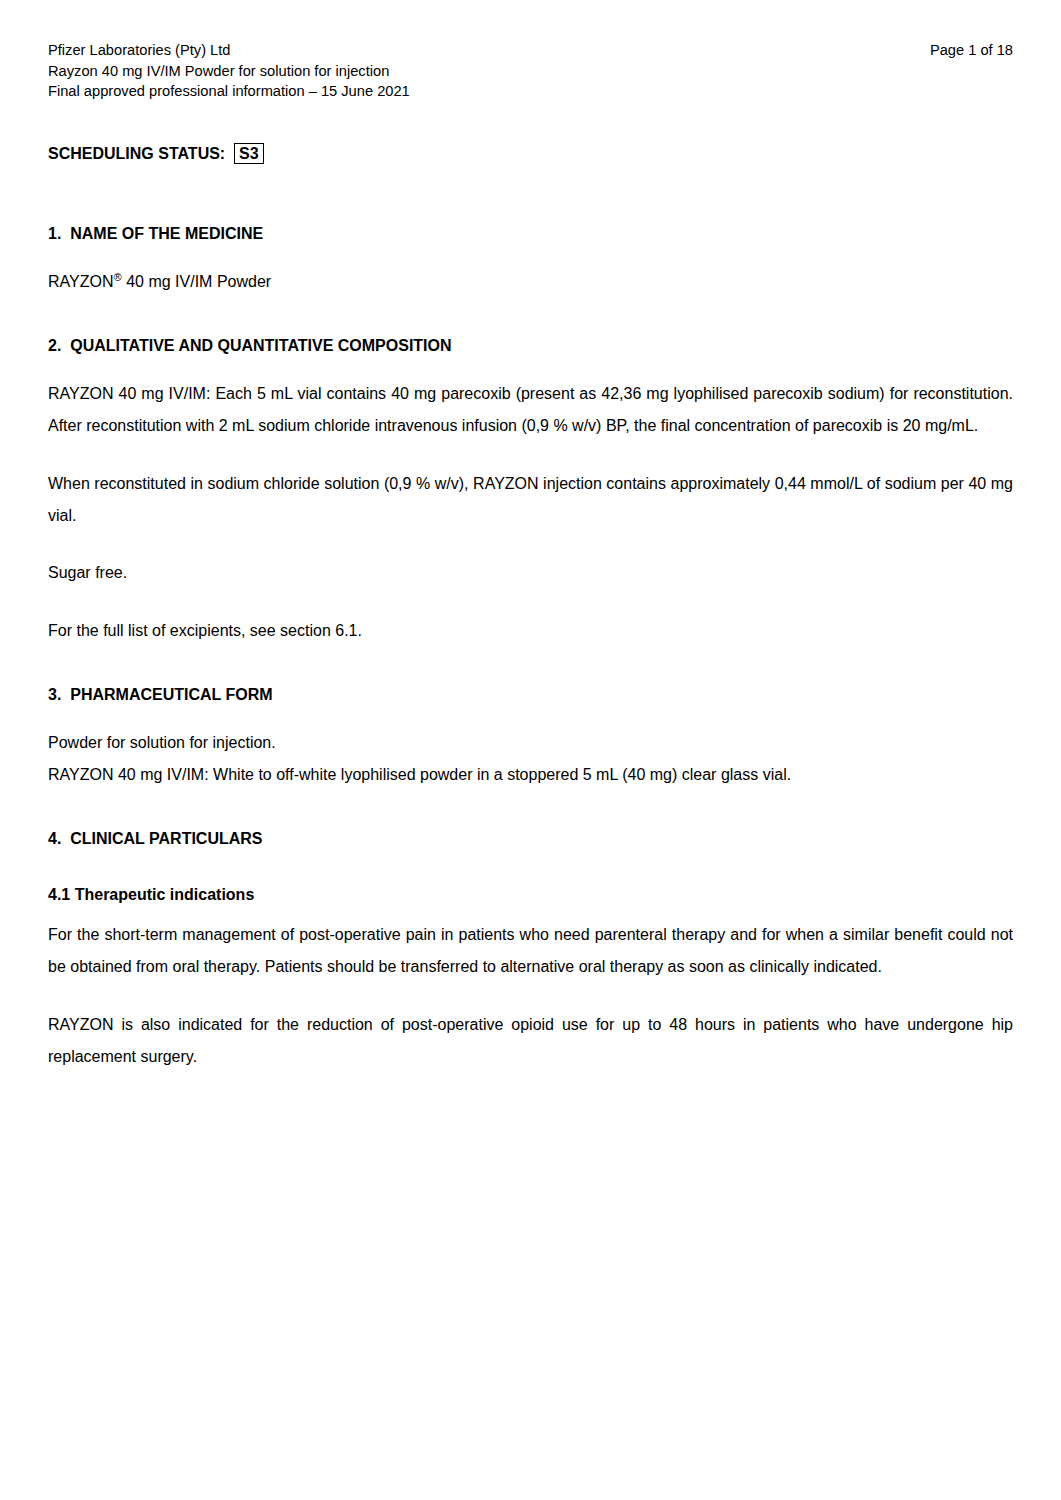Pfizer Laboratories (Pty) Ltd
Rayzon 40 mg IV/IM Powder for solution for injection
Final approved professional information – 15 June 2021
Page 1 of 18
SCHEDULING STATUS: S3
1. NAME OF THE MEDICINE
RAYZON® 40 mg IV/IM Powder
2. QUALITATIVE AND QUANTITATIVE COMPOSITION
RAYZON 40 mg IV/IM: Each 5 mL vial contains 40 mg parecoxib (present as 42,36 mg lyophilised parecoxib sodium) for reconstitution. After reconstitution with 2 mL sodium chloride intravenous infusion (0,9 % w/v) BP, the final concentration of parecoxib is 20 mg/mL.
When reconstituted in sodium chloride solution (0,9 % w/v), RAYZON injection contains approximately 0,44 mmol/L of sodium per 40 mg vial.
Sugar free.
For the full list of excipients, see section 6.1.
3. PHARMACEUTICAL FORM
Powder for solution for injection.
RAYZON 40 mg IV/IM: White to off-white lyophilised powder in a stoppered 5 mL (40 mg) clear glass vial.
4. CLINICAL PARTICULARS
4.1 Therapeutic indications
For the short-term management of post-operative pain in patients who need parenteral therapy and for when a similar benefit could not be obtained from oral therapy. Patients should be transferred to alternative oral therapy as soon as clinically indicated.
RAYZON is also indicated for the reduction of post-operative opioid use for up to 48 hours in patients who have undergone hip replacement surgery.